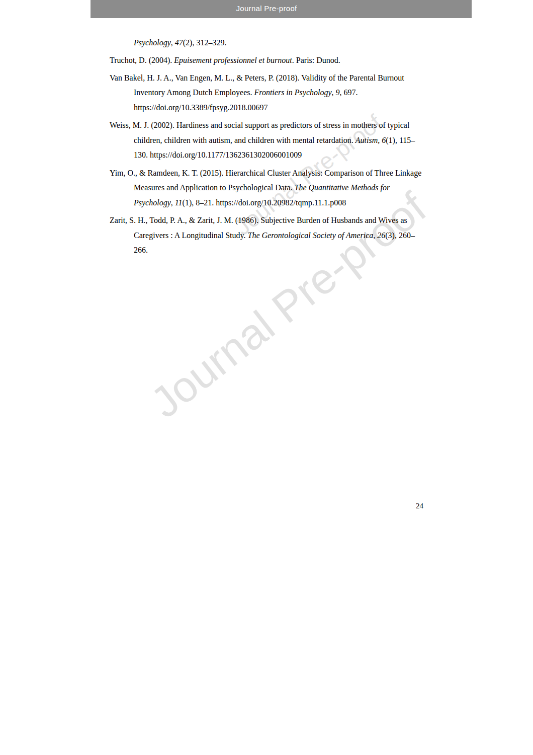Journal Pre-proof
Journal Pre-proof
Journal Pre-proof
Psychology, 47(2), 312–329.
Truchot, D. (2004). Epuisement professionnel et burnout. Paris: Dunod.
Van Bakel, H. J. A., Van Engen, M. L., & Peters, P. (2018). Validity of the Parental Burnout Inventory Among Dutch Employees. Frontiers in Psychology, 9, 697. https://doi.org/10.3389/fpsyg.2018.00697
Weiss, M. J. (2002). Hardiness and social support as predictors of stress in mothers of typical children, children with autism, and children with mental retardation. Autism, 6(1), 115–130. https://doi.org/10.1177/1362361302006001009
Yim, O., & Ramdeen, K. T. (2015). Hierarchical Cluster Analysis: Comparison of Three Linkage Measures and Application to Psychological Data. The Quantitative Methods for Psychology, 11(1), 8–21. https://doi.org/10.20982/tqmp.11.1.p008
Zarit, S. H., Todd, P. A., & Zarit, J. M. (1986). Subjective Burden of Husbands and Wives as Caregivers : A Longitudinal Study. The Gerontological Society of America, 26(3), 260–266.
24